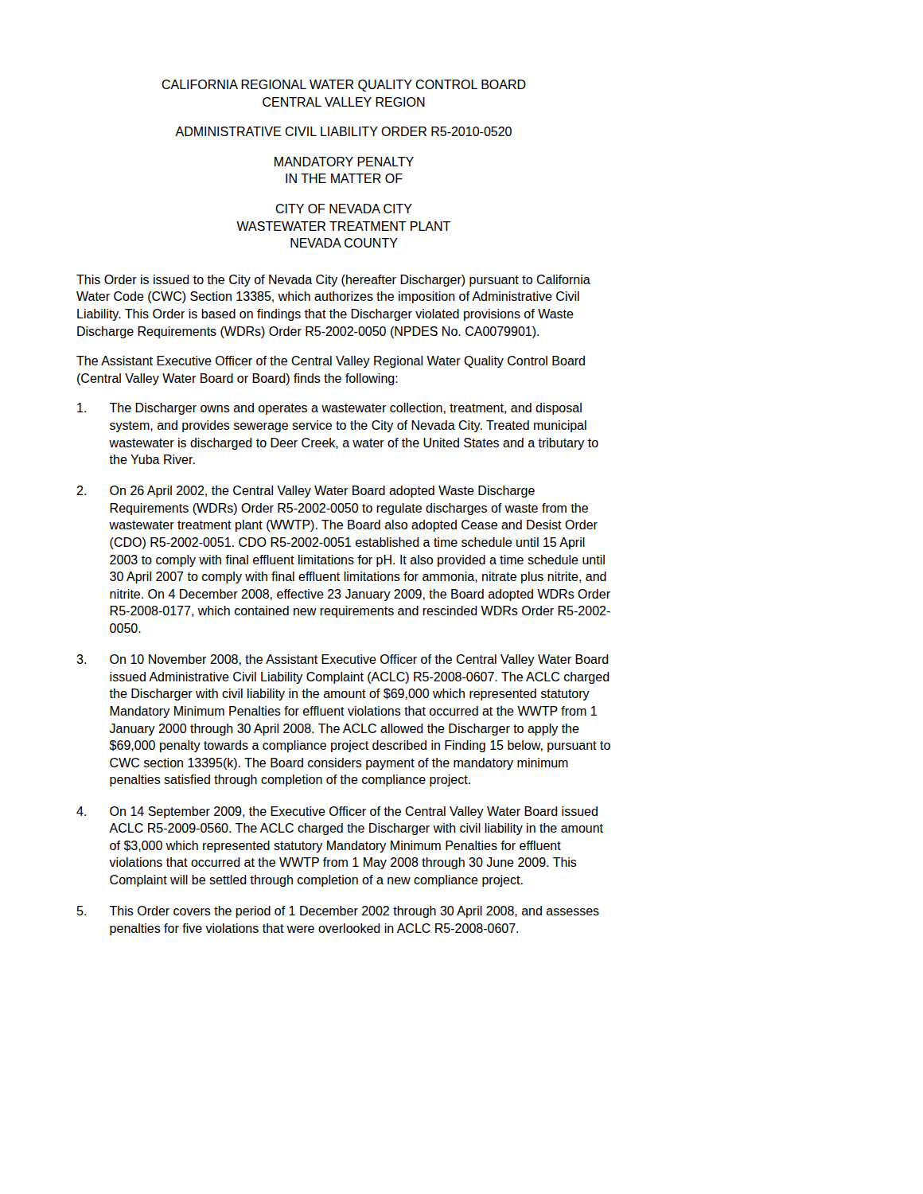CALIFORNIA REGIONAL WATER QUALITY CONTROL BOARD
CENTRAL VALLEY REGION
ADMINISTRATIVE CIVIL LIABILITY ORDER R5-2010-0520
MANDATORY PENALTY
IN THE MATTER OF
CITY OF NEVADA CITY
WASTEWATER TREATMENT PLANT
NEVADA COUNTY
This Order is issued to the City of Nevada City (hereafter Discharger) pursuant to California Water Code (CWC) Section 13385, which authorizes the imposition of Administrative Civil Liability. This Order is based on findings that the Discharger violated provisions of Waste Discharge Requirements (WDRs) Order R5-2002-0050 (NPDES No. CA0079901).
The Assistant Executive Officer of the Central Valley Regional Water Quality Control Board (Central Valley Water Board or Board) finds the following:
The Discharger owns and operates a wastewater collection, treatment, and disposal system, and provides sewerage service to the City of Nevada City. Treated municipal wastewater is discharged to Deer Creek, a water of the United States and a tributary to the Yuba River.
On 26 April 2002, the Central Valley Water Board adopted Waste Discharge Requirements (WDRs) Order R5-2002-0050 to regulate discharges of waste from the wastewater treatment plant (WWTP). The Board also adopted Cease and Desist Order (CDO) R5-2002-0051. CDO R5-2002-0051 established a time schedule until 15 April 2003 to comply with final effluent limitations for pH. It also provided a time schedule until 30 April 2007 to comply with final effluent limitations for ammonia, nitrate plus nitrite, and nitrite. On 4 December 2008, effective 23 January 2009, the Board adopted WDRs Order R5-2008-0177, which contained new requirements and rescinded WDRs Order R5-2002-0050.
On 10 November 2008, the Assistant Executive Officer of the Central Valley Water Board issued Administrative Civil Liability Complaint (ACLC) R5-2008-0607. The ACLC charged the Discharger with civil liability in the amount of $69,000 which represented statutory Mandatory Minimum Penalties for effluent violations that occurred at the WWTP from 1 January 2000 through 30 April 2008. The ACLC allowed the Discharger to apply the $69,000 penalty towards a compliance project described in Finding 15 below, pursuant to CWC section 13395(k). The Board considers payment of the mandatory minimum penalties satisfied through completion of the compliance project.
On 14 September 2009, the Executive Officer of the Central Valley Water Board issued ACLC R5-2009-0560. The ACLC charged the Discharger with civil liability in the amount of $3,000 which represented statutory Mandatory Minimum Penalties for effluent violations that occurred at the WWTP from 1 May 2008 through 30 June 2009. This Complaint will be settled through completion of a new compliance project.
This Order covers the period of 1 December 2002 through 30 April 2008, and assesses penalties for five violations that were overlooked in ACLC R5-2008-0607.